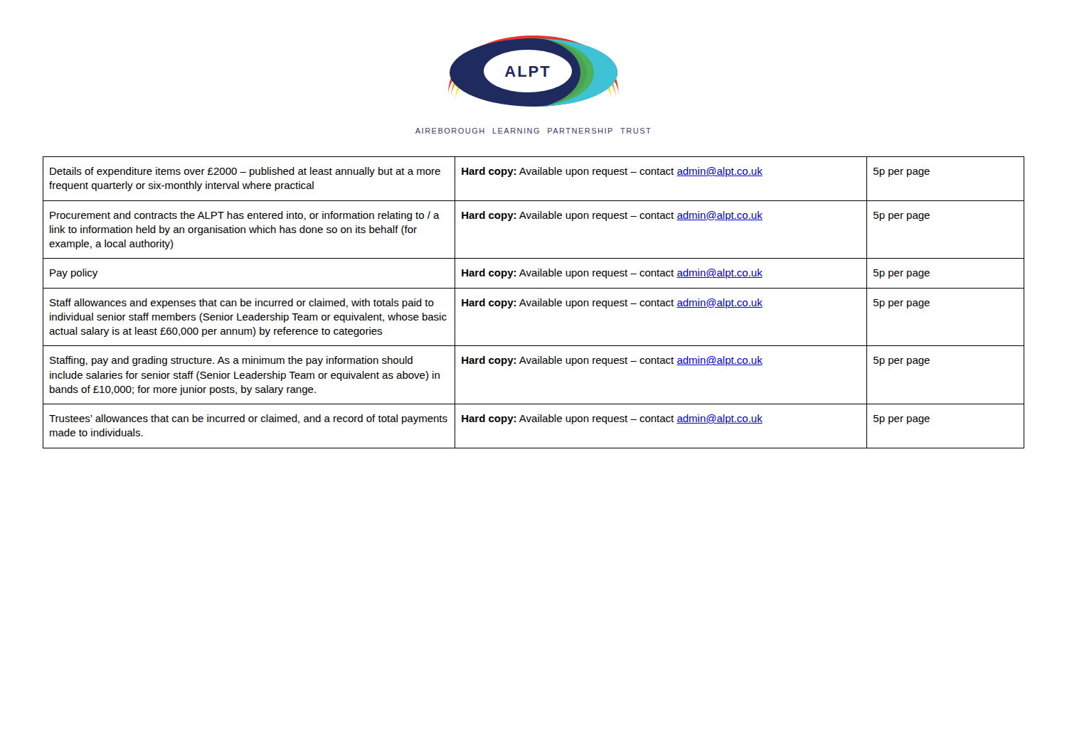ALPT
AIREBOROUGH LEARNING PARTNERSHIP TRUST
| Details of expenditure items over £2000 – published at least annually but at a more frequent quarterly or six-monthly interval where practical | Hard copy: Available upon request – contact admin@alpt.co.uk | 5p per page |
| Procurement and contracts the ALPT has entered into, or information relating to / a link to information held by an organisation which has done so on its behalf (for example, a local authority) | Hard copy: Available upon request – contact admin@alpt.co.uk | 5p per page |
| Pay policy | Hard copy: Available upon request – contact admin@alpt.co.uk | 5p per page |
| Staff allowances and expenses that can be incurred or claimed, with totals paid to individual senior staff members (Senior Leadership Team or equivalent, whose basic actual salary is at least £60,000 per annum) by reference to categories | Hard copy: Available upon request – contact admin@alpt.co.uk | 5p per page |
| Staffing, pay and grading structure. As a minimum the pay information should include salaries for senior staff (Senior Leadership Team or equivalent as above) in bands of £10,000; for more junior posts, by salary range. | Hard copy: Available upon request – contact admin@alpt.co.uk | 5p per page |
| Trustees’ allowances that can be incurred or claimed, and a record of total payments made to individuals. | Hard copy: Available upon request – contact admin@alpt.co.uk | 5p per page |